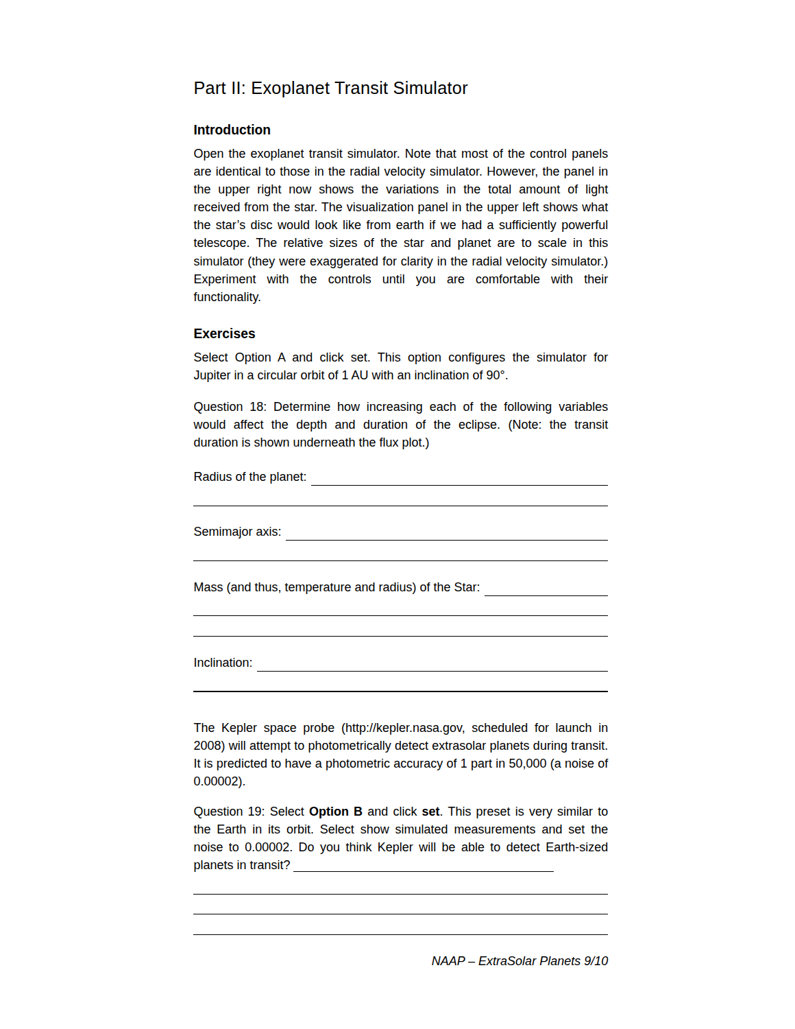Part II: Exoplanet Transit Simulator
Introduction
Open the exoplanet transit simulator. Note that most of the control panels are identical to those in the radial velocity simulator. However, the panel in the upper right now shows the variations in the total amount of light received from the star. The visualization panel in the upper left shows what the star’s disc would look like from earth if we had a sufficiently powerful telescope. The relative sizes of the star and planet are to scale in this simulator (they were exaggerated for clarity in the radial velocity simulator.) Experiment with the controls until you are comfortable with their functionality.
Exercises
Select Option A and click set. This option configures the simulator for Jupiter in a circular orbit of 1 AU with an inclination of 90°.
Question 18: Determine how increasing each of the following variables would affect the depth and duration of the eclipse. (Note: the transit duration is shown underneath the flux plot.)
Radius of the planet:
Semimajor axis:
Mass (and thus, temperature and radius) of the Star:
Inclination:
The Kepler space probe (http://kepler.nasa.gov, scheduled for launch in 2008) will attempt to photometrically detect extrasolar planets during transit. It is predicted to have a photometric accuracy of 1 part in 50,000 (a noise of 0.00002).
Question 19: Select Option B and click set. This preset is very similar to the Earth in its orbit. Select show simulated measurements and set the noise to 0.00002. Do you think Kepler will be able to detect Earth-sized planets in transit?
NAAP – ExtraSolar Planets 9/10